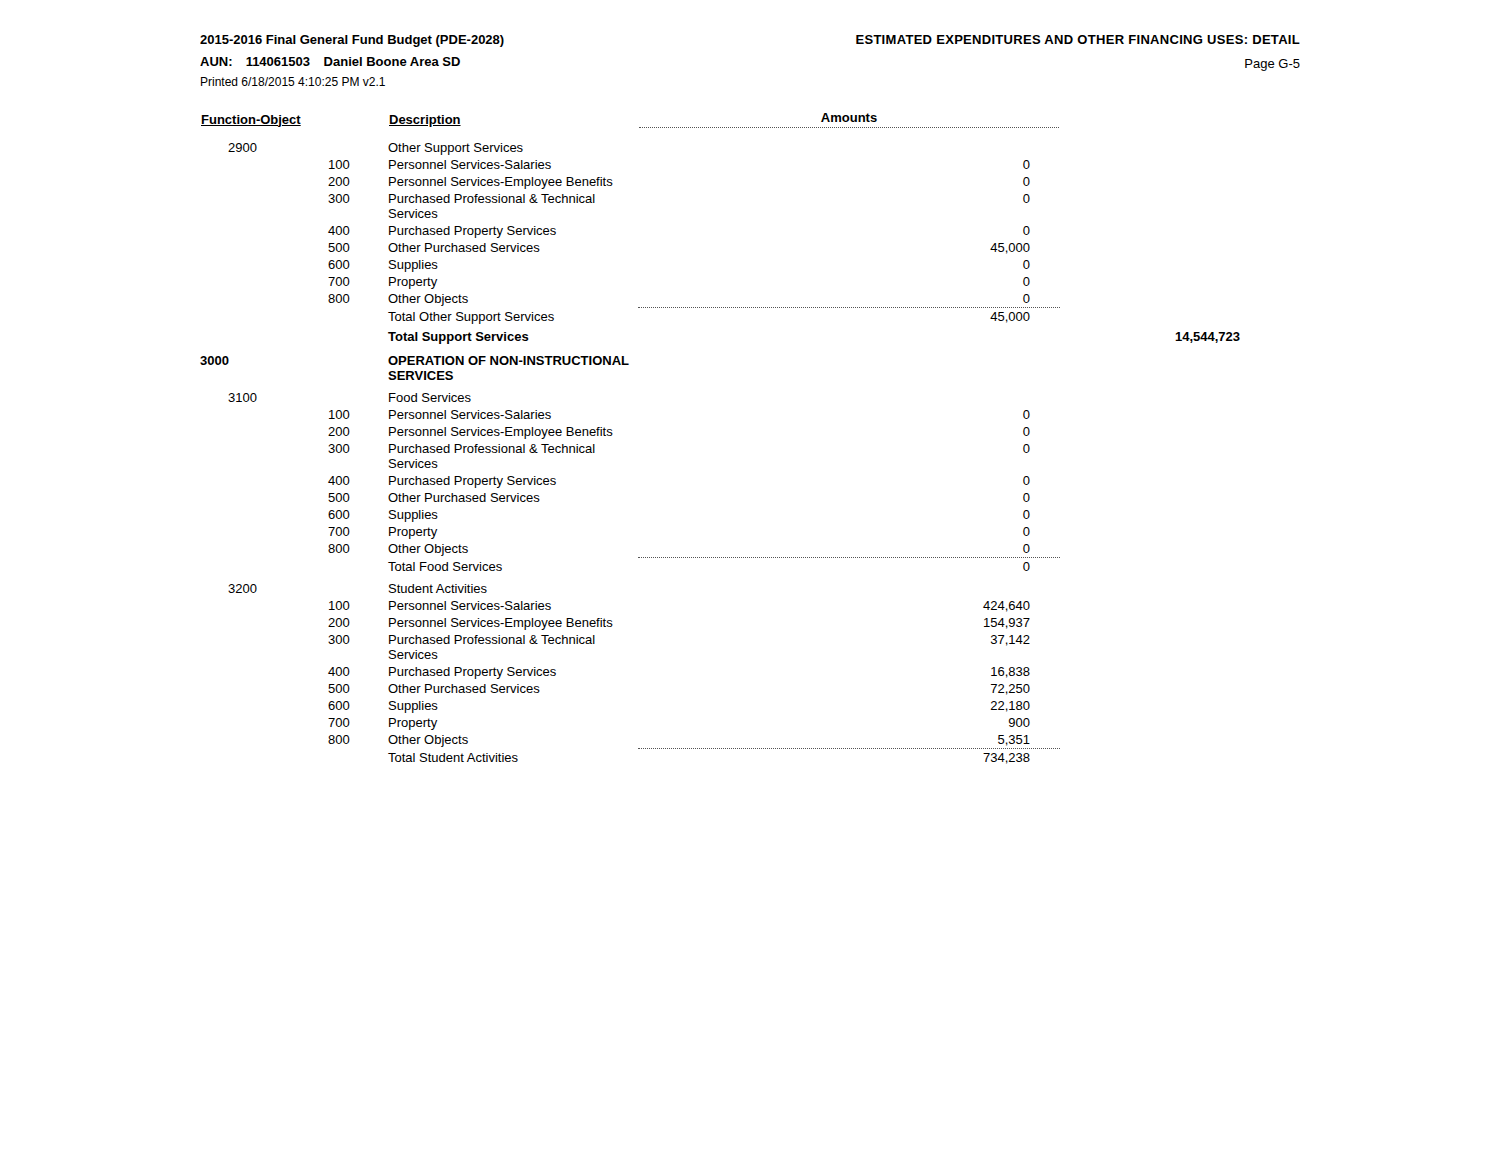2015-2016 Final General Fund Budget (PDE-2028)
AUN: 114061503 Daniel Boone Area SD
Printed 6/18/2015 4:10:25 PM v2.1
ESTIMATED EXPENDITURES AND OTHER FINANCING USES: DETAIL
Page G-5
| Function-Object | Description | Amounts | |
| --- | --- | --- | --- |
| 2900 | | Other Support Services | | |
| | 100 | Personnel Services-Salaries | 0 | |
| | 200 | Personnel Services-Employee Benefits | 0 | |
| | 300 | Purchased Professional & Technical Services | 0 | |
| | 400 | Purchased Property Services | 0 | |
| | 500 | Other Purchased Services | 45,000 | |
| | 600 | Supplies | 0 | |
| | 700 | Property | 0 | |
| | 800 | Other Objects | 0 | |
| | | Total Other Support Services | 45,000 | |
| | | Total Support Services | | 14,544,723 |
| 3000 | | OPERATION OF NON-INSTRUCTIONAL SERVICES | | |
| 3100 | | Food Services | | |
| | 100 | Personnel Services-Salaries | 0 | |
| | 200 | Personnel Services-Employee Benefits | 0 | |
| | 300 | Purchased Professional & Technical Services | 0 | |
| | 400 | Purchased Property Services | 0 | |
| | 500 | Other Purchased Services | 0 | |
| | 600 | Supplies | 0 | |
| | 700 | Property | 0 | |
| | 800 | Other Objects | 0 | |
| | | Total Food Services | 0 | |
| 3200 | | Student Activities | | |
| | 100 | Personnel Services-Salaries | 424,640 | |
| | 200 | Personnel Services-Employee Benefits | 154,937 | |
| | 300 | Purchased Professional & Technical Services | 37,142 | |
| | 400 | Purchased Property Services | 16,838 | |
| | 500 | Other Purchased Services | 72,250 | |
| | 600 | Supplies | 22,180 | |
| | 700 | Property | 900 | |
| | 800 | Other Objects | 5,351 | |
| | | Total Student Activities | 734,238 | |